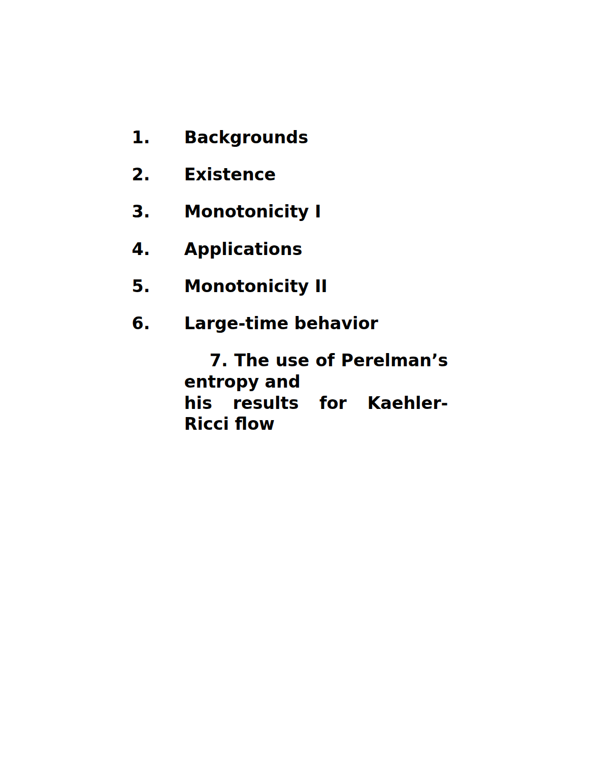1. Backgrounds
2. Existence
3. Monotonicity I
4. Applications
5. Monotonicity II
6. Large-time behavior
7. The use of Perelman’s entropy andhis results for Kaehler-Ricci flow